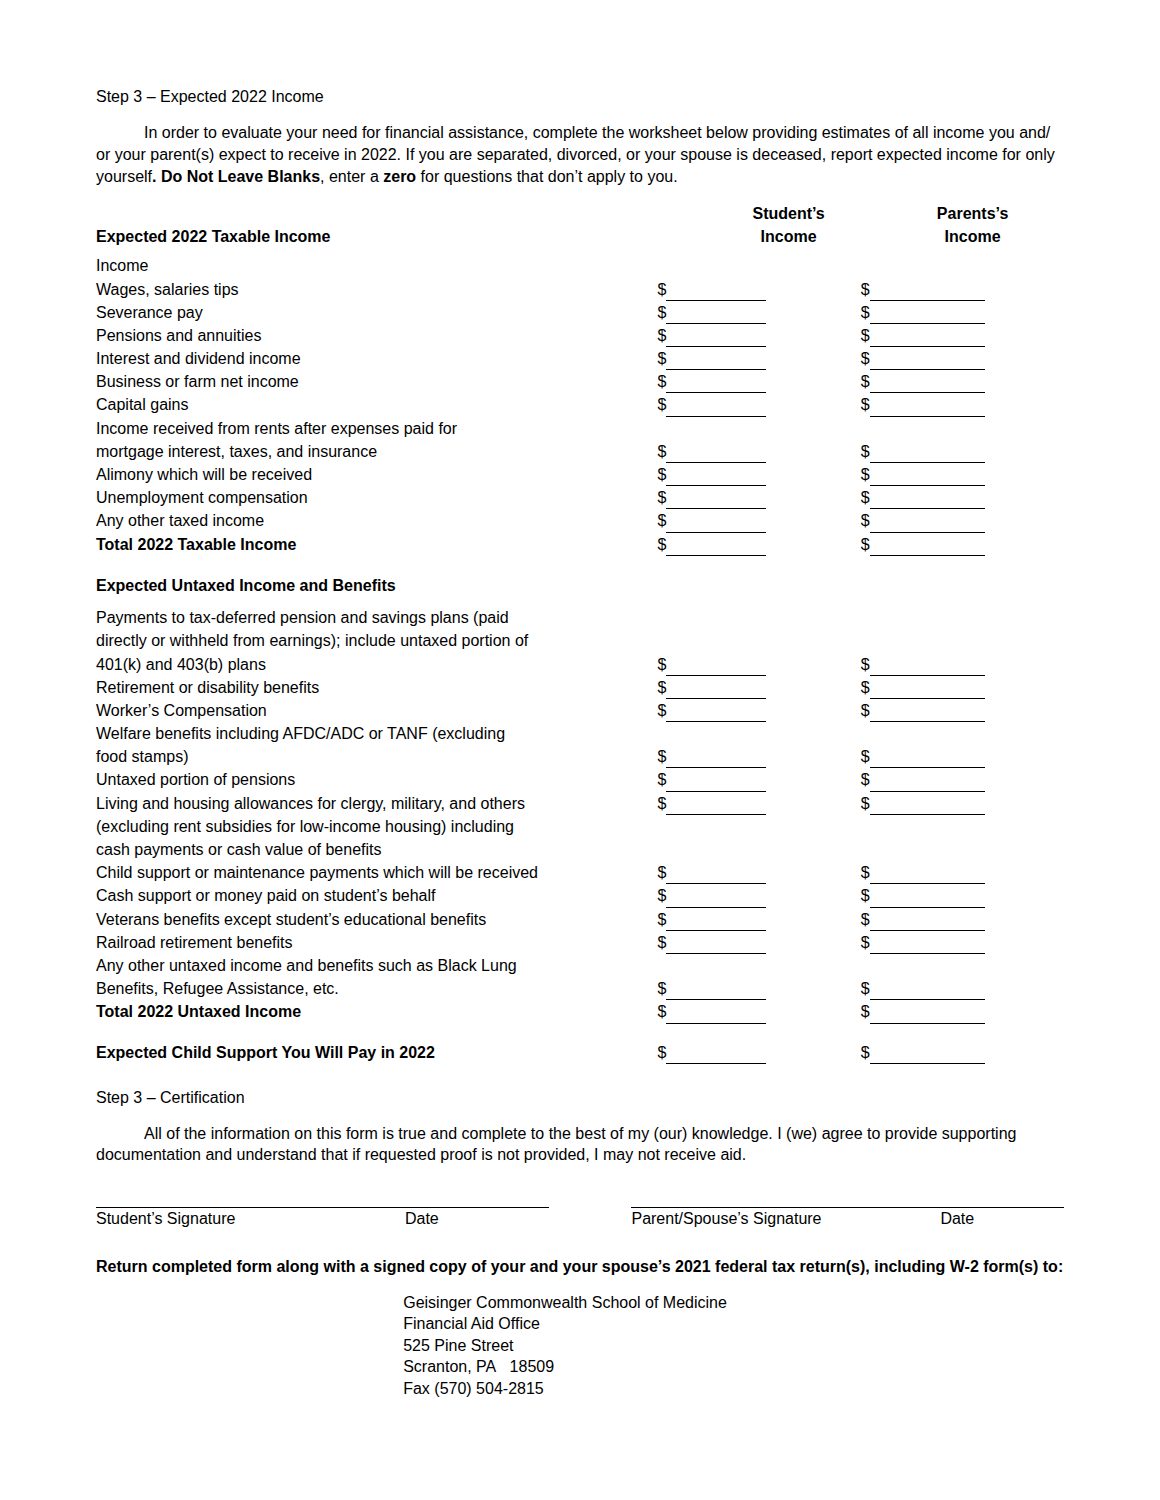Step 3 – Expected 2022 Income
In order to evaluate your need for financial assistance, complete the worksheet below providing estimates of all income you and/ or your parent(s) expect to receive in 2022. If you are separated, divorced, or your spouse is deceased, report expected income for only yourself. Do Not Leave Blanks, enter a zero for questions that don’t apply to you.
| Expected 2022 Taxable Income | Student’s Income | Parents’s Income |
| Income | | |
| Wages, salaries tips | $ | $ |
| Severance pay | $ | $ |
| Pensions and annuities | $ | $ |
| Interest and dividend income | $ | $ |
| Business or farm net income | $ | $ |
| Capital gains | $ | $ |
| Income received from rents after expenses paid for | | |
| mortgage interest, taxes, and insurance | $ | $ |
| Alimony which will be received | $ | $ |
| Unemployment compensation | $ | $ |
| Any other taxed income | $ | $ |
| Total 2022 Taxable Income | $ | $ |
Expected Untaxed Income and Benefits
| Payments to tax-deferred pension and savings plans (paid | | |
| directly or withheld from earnings); include untaxed portion of | | |
| 401(k) and 403(b) plans | $ | $ |
| Retirement or disability benefits | $ | $ |
| Worker’s Compensation | $ | $ |
| Welfare benefits including AFDC/ADC or TANF (excluding | | |
| food stamps) | $ | $ |
| Untaxed portion of pensions | $ | $ |
| Living and housing allowances for clergy, military, and others | $ | $ |
| (excluding rent subsidies for low-income housing) including | | |
| cash payments or cash value of benefits | | |
| Child support or maintenance payments which will be received | $ | $ |
| Cash support or money paid on student’s behalf | $ | $ |
| Veterans benefits except student’s educational benefits | $ | $ |
| Railroad retirement benefits | $ | $ |
| Any other untaxed income and benefits such as Black Lung | | |
| Benefits, Refugee Assistance, etc. | $ | $ |
| Total 2022 Untaxed Income | $ | $ |
| Expected Child Support You Will Pay in 2022 | $ | $ |
Step 3 – Certification
All of the information on this form is true and complete to the best of my (our) knowledge. I (we) agree to provide supporting documentation and understand that if requested proof is not provided, I may not receive aid.
| Student’s Signature | Date | | Parent/Spouse’s Signature | Date |
Return completed form along with a signed copy of your and your spouse’s 2021 federal tax return(s), including W-2 form(s) to:
Geisinger Commonwealth School of Medicine
Financial Aid Office
525 Pine Street
Scranton, PA 18509
Fax (570) 504-2815